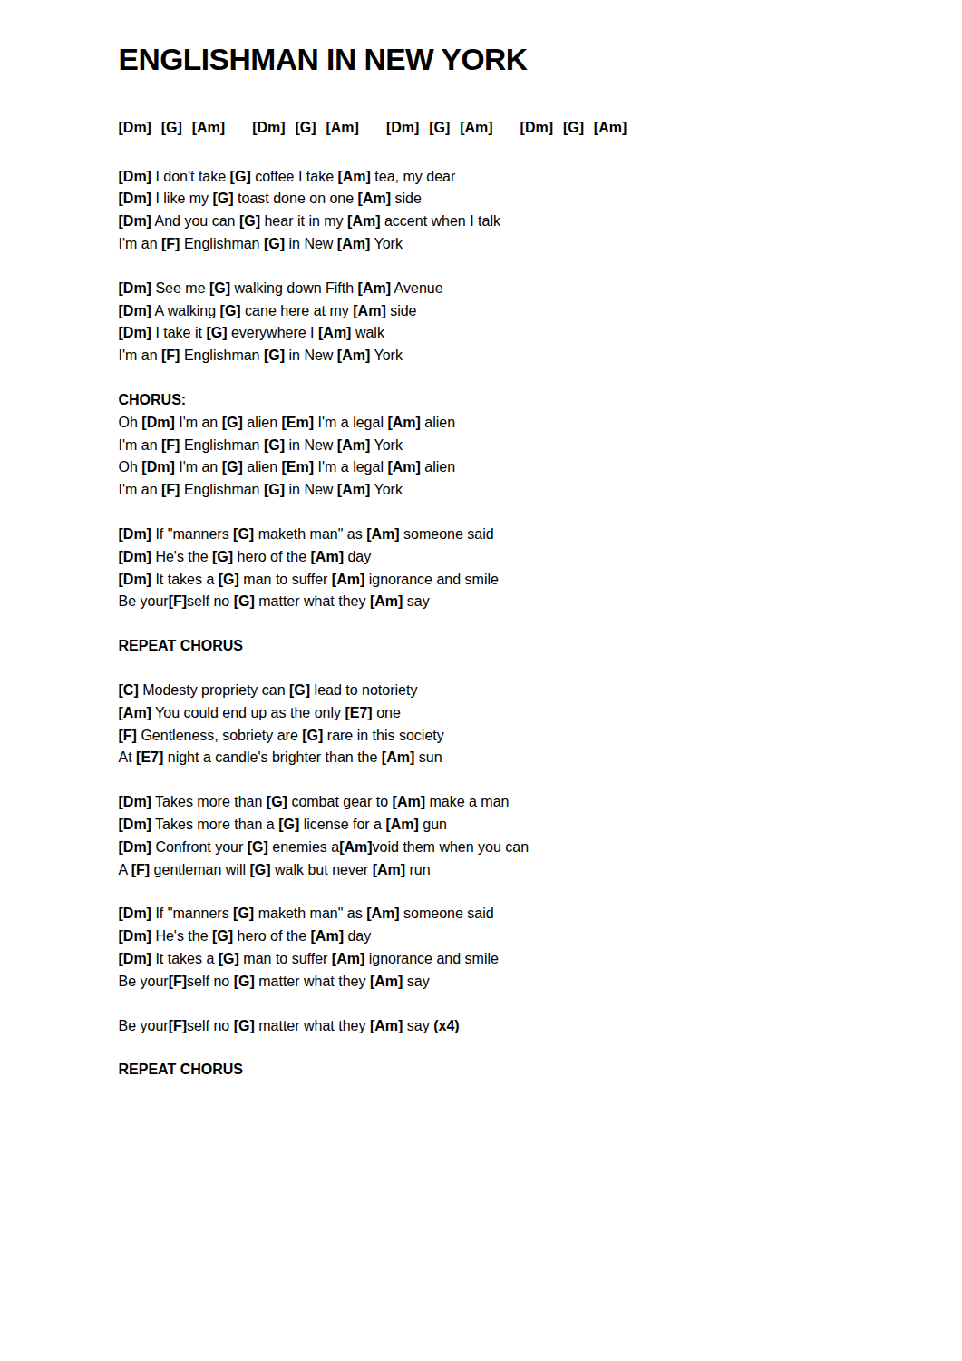ENGLISHMAN IN NEW YORK
[Dm] [G] [Am] [Dm] [G] [Am] [Dm] [G] [Am] [Dm] [G] [Am]
[Dm] I don't take [G] coffee I take [Am] tea, my dear
[Dm] I like my [G] toast done on one [Am] side
[Dm] And you can [G] hear it in my [Am] accent when I talk
I'm an [F] Englishman [G] in New [Am] York
[Dm] See me [G] walking down Fifth [Am] Avenue
[Dm] A walking [G] cane here at my [Am] side
[Dm] I take it [G] everywhere I [Am] walk
I'm an [F] Englishman [G] in New [Am] York
CHORUS:
Oh [Dm] I'm an [G] alien [Em] I'm a legal [Am] alien
I'm an [F] Englishman [G] in New [Am] York
Oh [Dm] I'm an [G] alien [Em] I'm a legal [Am] alien
I'm an [F] Englishman [G] in New [Am] York
[Dm] If "manners [G] maketh man" as [Am] someone said
[Dm] He's the [G] hero of the [Am] day
[Dm] It takes a [G] man to suffer [Am] ignorance and smile
Be your[F] self no [G] matter what they [Am] say
REPEAT CHORUS
[C] Modesty propriety can [G] lead to notoriety
[Am] You could end up as the only [E7] one
[F] Gentleness, sobriety are [G] rare in this society
At [E7] night a candle's brighter than the [Am] sun
[Dm] Takes more than [G] combat gear to [Am] make a man
[Dm] Takes more than a [G] license for a [Am] gun
[Dm] Confront your [G] enemies a[Am] void them when you can
A [F] gentleman will [G] walk but never [Am] run
[Dm] If "manners [G] maketh man" as [Am] someone said
[Dm] He's the [G] hero of the [Am] day
[Dm] It takes a [G] man to suffer [Am] ignorance and smile
Be your[F] self no [G] matter what they [Am] say
Be your[F] self no [G] matter what they [Am] say (x4)
REPEAT CHORUS